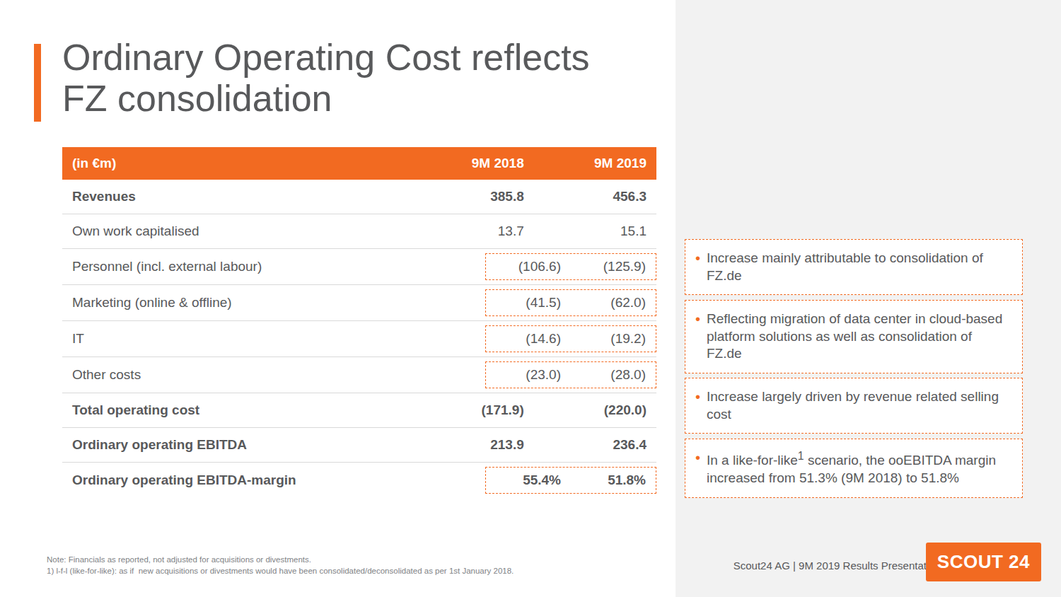Ordinary Operating Cost reflects
FZ consolidation
| (in €m) | 9M 2018 | 9M 2019 |
| --- | --- | --- |
| Revenues | 385.8 | 456.3 |
| Own work capitalised | 13.7 | 15.1 |
| Personnel (incl. external labour) | (106.6) (125.9) |
| Marketing (online & offline) | (41.5) (62.0) |
| IT | (14.6) (19.2) |
| Other costs | (23.0) (28.0) |
| Total operating cost | (171.9) | (220.0) |
| Ordinary operating EBITDA | 213.9 | 236.4 |
| Ordinary operating EBITDA-margin | 55.4% 51.8% |
Increase mainly attributable to consolidation of FZ.de
Reflecting migration of data center in cloud-based platform solutions as well as consolidation of FZ.de
Increase largely driven by revenue related selling cost
In a like-for-like1 scenario, the ooEBITDA margin increased from 51.3% (9M 2018) to 51.8%
Note: Financials as reported, not adjusted for acquisitions or divestments.
1) l-f-l (like-for-like): as if new acquisitions or divestments would have been consolidated/deconsolidated as per 1st January 2018.
9
Scout24 AG | 9M 2019 Results Presentation
SCOUT 24